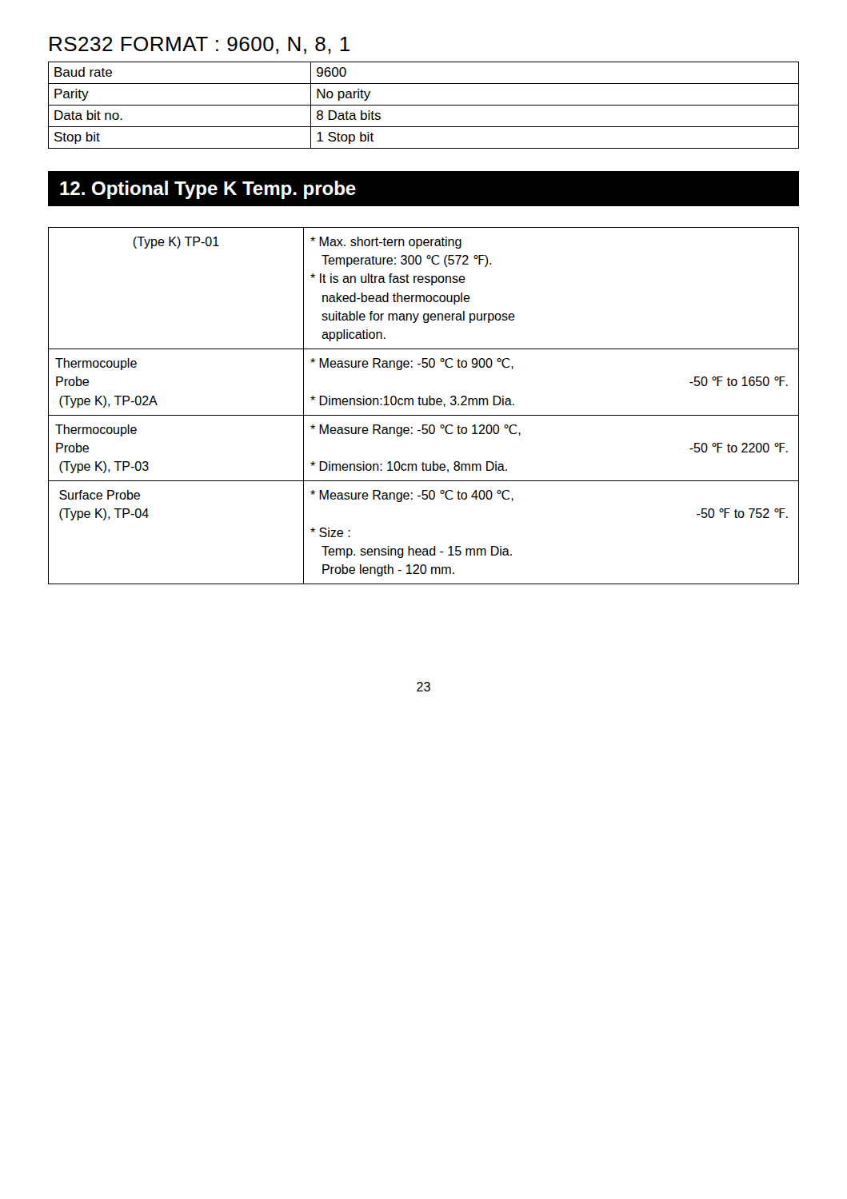RS232 FORMAT : 9600, N, 8, 1
| Baud rate | 9600 |
| Parity | No parity |
| Data bit no. | 8 Data bits |
| Stop bit | 1 Stop bit |
12. Optional Type K Temp. probe
| (Type K) TP-01 | * Max. short-tern operating Temperature: 300 ℃ (572 ℉). * It is an ultra fast response naked-bead thermocouple suitable for many general purpose application. |
| Thermocouple Probe (Type K), TP-02A | * Measure Range: -50 ℃ to 900 ℃, -50 ℉ to 1650 ℉. * Dimension:10cm tube, 3.2mm Dia. |
| Thermocouple Probe (Type K), TP-03 | * Measure Range: -50 ℃ to 1200 ℃, -50 ℉ to 2200 ℉. * Dimension: 10cm tube, 8mm Dia. |
| Surface Probe (Type K), TP-04 | * Measure Range: -50 ℃ to 400 ℃, -50 ℉ to 752 ℉. * Size : Temp. sensing head - 15 mm Dia. Probe length - 120 mm. |
23